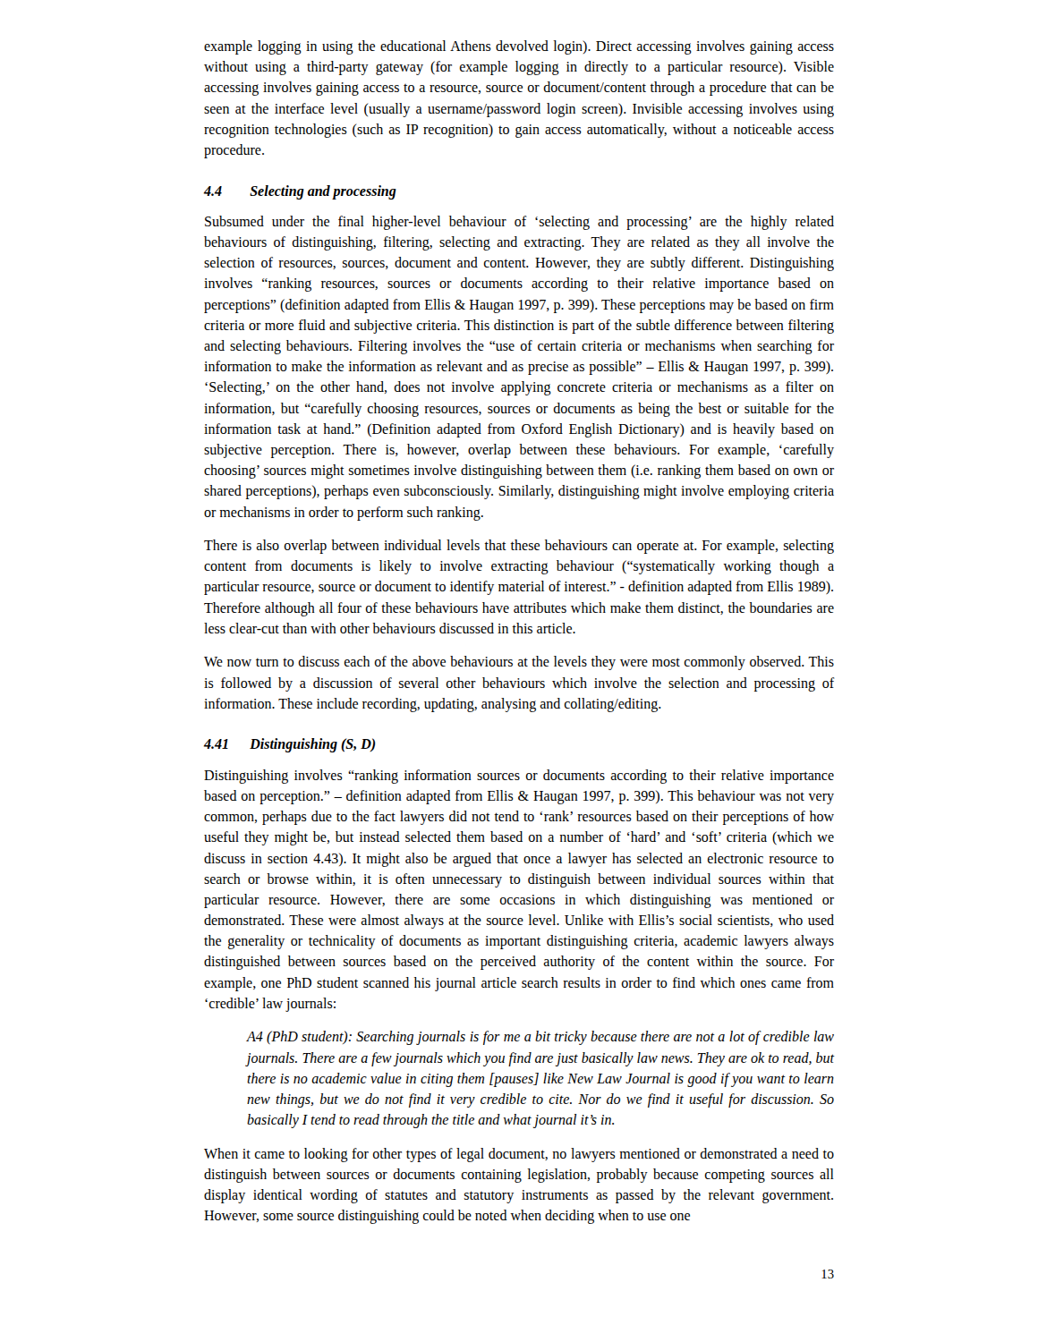example logging in using the educational Athens devolved login). Direct accessing involves gaining access without using a third-party gateway (for example logging in directly to a particular resource). Visible accessing involves gaining access to a resource, source or document/content through a procedure that can be seen at the interface level (usually a username/password login screen). Invisible accessing involves using recognition technologies (such as IP recognition) to gain access automatically, without a noticeable access procedure.
4.4 Selecting and processing
Subsumed under the final higher-level behaviour of ‘selecting and processing’ are the highly related behaviours of distinguishing, filtering, selecting and extracting. They are related as they all involve the selection of resources, sources, document and content. However, they are subtly different. Distinguishing involves “ranking resources, sources or documents according to their relative importance based on perceptions” (definition adapted from Ellis & Haugan 1997, p. 399). These perceptions may be based on firm criteria or more fluid and subjective criteria. This distinction is part of the subtle difference between filtering and selecting behaviours. Filtering involves the “use of certain criteria or mechanisms when searching for information to make the information as relevant and as precise as possible” – Ellis & Haugan 1997, p. 399). ‘Selecting,’ on the other hand, does not involve applying concrete criteria or mechanisms as a filter on information, but “carefully choosing resources, sources or documents as being the best or suitable for the information task at hand.” (Definition adapted from Oxford English Dictionary) and is heavily based on subjective perception. There is, however, overlap between these behaviours. For example, ‘carefully choosing’ sources might sometimes involve distinguishing between them (i.e. ranking them based on own or shared perceptions), perhaps even subconsciously. Similarly, distinguishing might involve employing criteria or mechanisms in order to perform such ranking.
There is also overlap between individual levels that these behaviours can operate at. For example, selecting content from documents is likely to involve extracting behaviour (“systematically working though a particular resource, source or document to identify material of interest.” - definition adapted from Ellis 1989). Therefore although all four of these behaviours have attributes which make them distinct, the boundaries are less clear-cut than with other behaviours discussed in this article.
We now turn to discuss each of the above behaviours at the levels they were most commonly observed. This is followed by a discussion of several other behaviours which involve the selection and processing of information. These include recording, updating, analysing and collating/editing.
4.41 Distinguishing (S, D)
Distinguishing involves “ranking information sources or documents according to their relative importance based on perception.” – definition adapted from Ellis & Haugan 1997, p. 399). This behaviour was not very common, perhaps due to the fact lawyers did not tend to ‘rank’ resources based on their perceptions of how useful they might be, but instead selected them based on a number of ‘hard’ and ‘soft’ criteria (which we discuss in section 4.43). It might also be argued that once a lawyer has selected an electronic resource to search or browse within, it is often unnecessary to distinguish between individual sources within that particular resource. However, there are some occasions in which distinguishing was mentioned or demonstrated. These were almost always at the source level. Unlike with Ellis’s social scientists, who used the generality or technicality of documents as important distinguishing criteria, academic lawyers always distinguished between sources based on the perceived authority of the content within the source. For example, one PhD student scanned his journal article search results in order to find which ones came from ‘credible’ law journals:
A4 (PhD student): Searching journals is for me a bit tricky because there are not a lot of credible law journals. There are a few journals which you find are just basically law news. They are ok to read, but there is no academic value in citing them [pauses] like New Law Journal is good if you want to learn new things, but we do not find it very credible to cite. Nor do we find it useful for discussion. So basically I tend to read through the title and what journal it’s in.
When it came to looking for other types of legal document, no lawyers mentioned or demonstrated a need to distinguish between sources or documents containing legislation, probably because competing sources all display identical wording of statutes and statutory instruments as passed by the relevant government. However, some source distinguishing could be noted when deciding when to use one
13